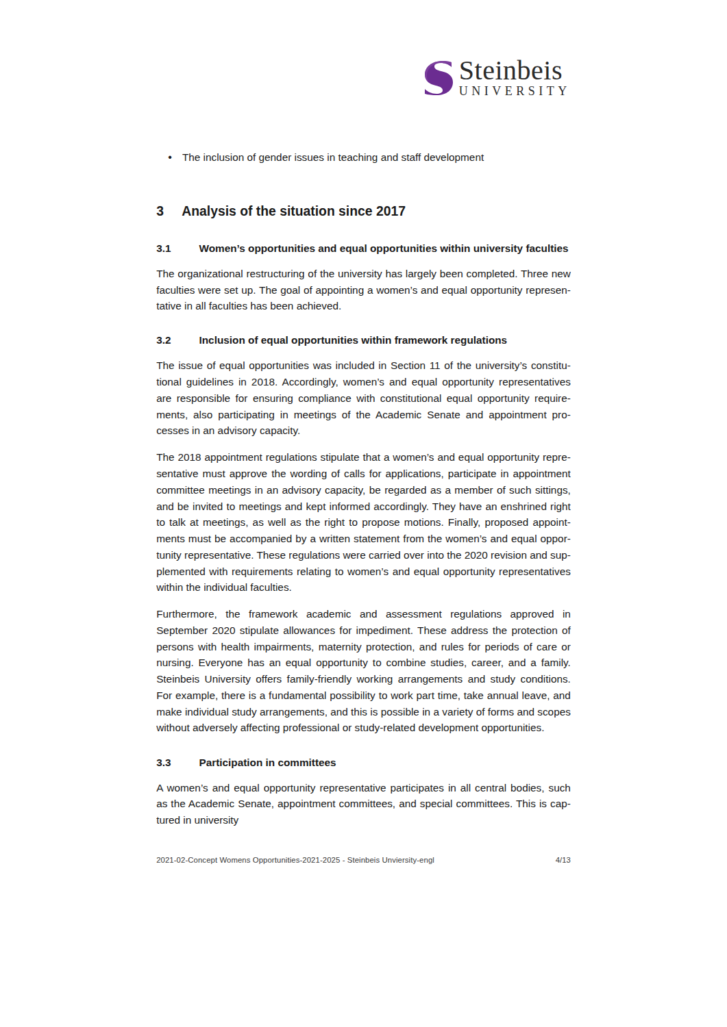Steinbeis UNIVERSITY
The inclusion of gender issues in teaching and staff development
3 Analysis of the situation since 2017
3.1 Women’s opportunities and equal opportunities within university faculties
The organizational restructuring of the university has largely been completed. Three new faculties were set up. The goal of appointing a women’s and equal opportunity representative in all faculties has been achieved.
3.2 Inclusion of equal opportunities within framework regulations
The issue of equal opportunities was included in Section 11 of the university’s constitutional guidelines in 2018. Accordingly, women’s and equal opportunity representatives are responsible for ensuring compliance with constitutional equal opportunity requirements, also participating in meetings of the Academic Senate and appointment processes in an advisory capacity.
The 2018 appointment regulations stipulate that a women’s and equal opportunity representative must approve the wording of calls for applications, participate in appointment committee meetings in an advisory capacity, be regarded as a member of such sittings, and be invited to meetings and kept informed accordingly. They have an enshrined right to talk at meetings, as well as the right to propose motions. Finally, proposed appointments must be accompanied by a written statement from the women’s and equal opportunity representative. These regulations were carried over into the 2020 revision and supplemented with requirements relating to women’s and equal opportunity representatives within the individual faculties.
Furthermore, the framework academic and assessment regulations approved in September 2020 stipulate allowances for impediment. These address the protection of persons with health impairments, maternity protection, and rules for periods of care or nursing. Everyone has an equal opportunity to combine studies, career, and a family. Steinbeis University offers family-friendly working arrangements and study conditions. For example, there is a fundamental possibility to work part time, take annual leave, and make individual study arrangements, and this is possible in a variety of forms and scopes without adversely affecting professional or study-related development opportunities.
3.3 Participation in committees
A women’s and equal opportunity representative participates in all central bodies, such as the Academic Senate, appointment committees, and special committees. This is captured in university
2021-02-Concept Womens Opportunities-2021-2025 - Steinbeis Unviersity-engl 4/13